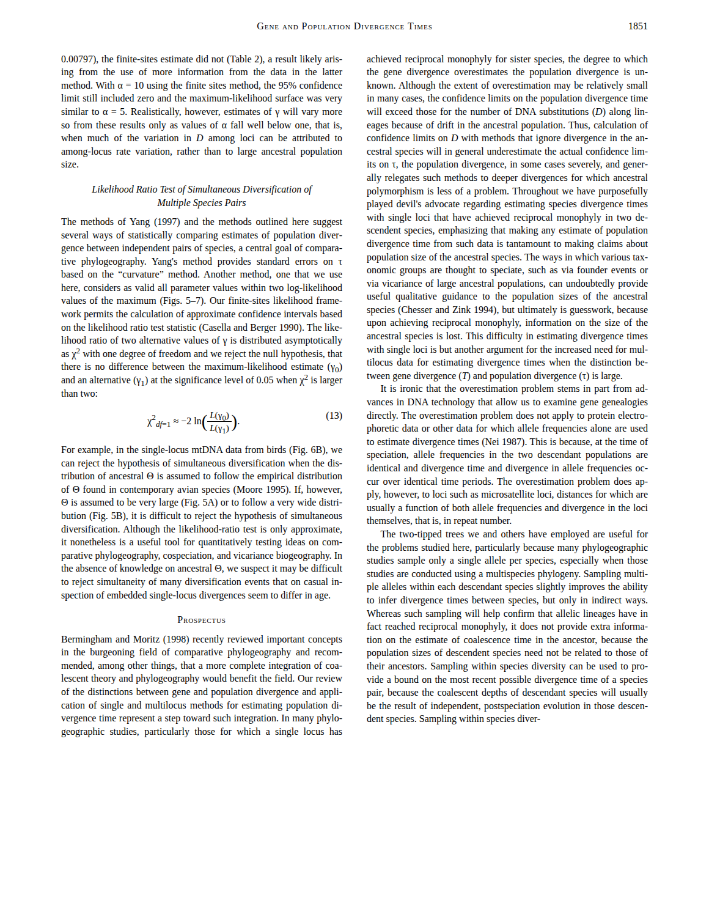Gene and Population Divergence Times 1851
0.00797), the finite-sites estimate did not (Table 2), a result likely arising from the use of more information from the data in the latter method. With α = 10 using the finite sites method, the 95% confidence limit still included zero and the maximum-likelihood surface was very similar to α = 5. Realistically, however, estimates of γ will vary more so from these results only as values of α fall well below one, that is, when much of the variation in D among loci can be attributed to among-locus rate variation, rather than to large ancestral population size.
Likelihood Ratio Test of Simultaneous Diversification of
Multiple Species Pairs
The methods of Yang (1997) and the methods outlined here suggest several ways of statistically comparing estimates of population divergence between independent pairs of species, a central goal of comparative phylogeography. Yang's method provides standard errors on τ based on the “curvature” method. Another method, one that we use here, considers as valid all parameter values within two log-likelihood values of the maximum (Figs. 5–7). Our finite-sites likelihood framework permits the calculation of approximate confidence intervals based on the likelihood ratio test statistic (Casella and Berger 1990). The likelihood ratio of two alternative values of γ is distributed asymptotically as χ2 with one degree of freedom and we reject the null hypothesis, that there is no difference between the maximum-likelihood estimate (γ0) and an alternative (γ1) at the significance level of 0.05 when χ2 is larger than two:
χ2df=1 ≈ −2 ln(L(γ0) L(γ1)). (13)
For example, in the single-locus mtDNA data from birds (Fig. 6B), we can reject the hypothesis of simultaneous diversification when the distribution of ancestral Θ is assumed to follow the empirical distribution of Θ found in contemporary avian species (Moore 1995). If, however, Θ is assumed to be very large (Fig. 5A) or to follow a very wide distribution (Fig. 5B), it is difficult to reject the hypothesis of simultaneous diversification. Although the likelihood-ratio test is only approximate, it nonetheless is a useful tool for quantitatively testing ideas on comparative phylogeography, cospeciation, and vicariance biogeography. In the absence of knowledge on ancestral Θ, we suspect it may be difficult to reject simultaneity of many diversification events that on casual inspection of embedded single-locus divergences seem to differ in age.
Prospectus
Bermingham and Moritz (1998) recently reviewed important concepts in the burgeoning field of comparative phylogeography and recommended, among other things, that a more complete integration of coalescent theory and phylogeography would benefit the field. Our review of the distinctions between gene and population divergence and application of single and multilocus methods for estimating population divergence time represent a step toward such integration. In many phylogeographic studies, particularly those for which a single locus has achieved reciprocal monophyly for sister species, the degree to which the gene divergence overestimates the population divergence is unknown. Although the extent of overestimation may be relatively small in many cases, the confidence limits on the population divergence time will exceed those for the number of DNA substitutions (D) along lineages because of drift in the ancestral population. Thus, calculation of confidence limits on D with methods that ignore divergence in the ancestral species will in general underestimate the actual confidence limits on τ, the population divergence, in some cases severely, and generally relegates such methods to deeper divergences for which ancestral polymorphism is less of a problem. Throughout we have purposefully played devil's advocate regarding estimating species divergence times with single loci that have achieved reciprocal monophyly in two descendent species, emphasizing that making any estimate of population divergence time from such data is tantamount to making claims about population size of the ancestral species. The ways in which various taxonomic groups are thought to speciate, such as via founder events or via vicariance of large ancestral populations, can undoubtedly provide useful qualitative guidance to the population sizes of the ancestral species (Chesser and Zink 1994), but ultimately is guesswork, because upon achieving reciprocal monophyly, information on the size of the ancestral species is lost. This difficulty in estimating divergence times with single loci is but another argument for the increased need for multilocus data for estimating divergence times when the distinction between gene divergence (T) and population divergence (τ) is large.
It is ironic that the overestimation problem stems in part from advances in DNA technology that allow us to examine gene genealogies directly. The overestimation problem does not apply to protein electrophoretic data or other data for which allele frequencies alone are used to estimate divergence times (Nei 1987). This is because, at the time of speciation, allele frequencies in the two descendant populations are identical and divergence time and divergence in allele frequencies occur over identical time periods. The overestimation problem does apply, however, to loci such as microsatellite loci, distances for which are usually a function of both allele frequencies and divergence in the loci themselves, that is, in repeat number.
The two-tipped trees we and others have employed are useful for the problems studied here, particularly because many phylogeographic studies sample only a single allele per species, especially when those studies are conducted using a multispecies phylogeny. Sampling multiple alleles within each descendant species slightly improves the ability to infer divergence times between species, but only in indirect ways. Whereas such sampling will help confirm that allelic lineages have in fact reached reciprocal monophyly, it does not provide extra information on the estimate of coalescence time in the ancestor, because the population sizes of descendent species need not be related to those of their ancestors. Sampling within species diversity can be used to provide a bound on the most recent possible divergence time of a species pair, because the coalescent depths of descendant species will usually be the result of independent, postspeciation evolution in those descendent species. Sampling within species diver-